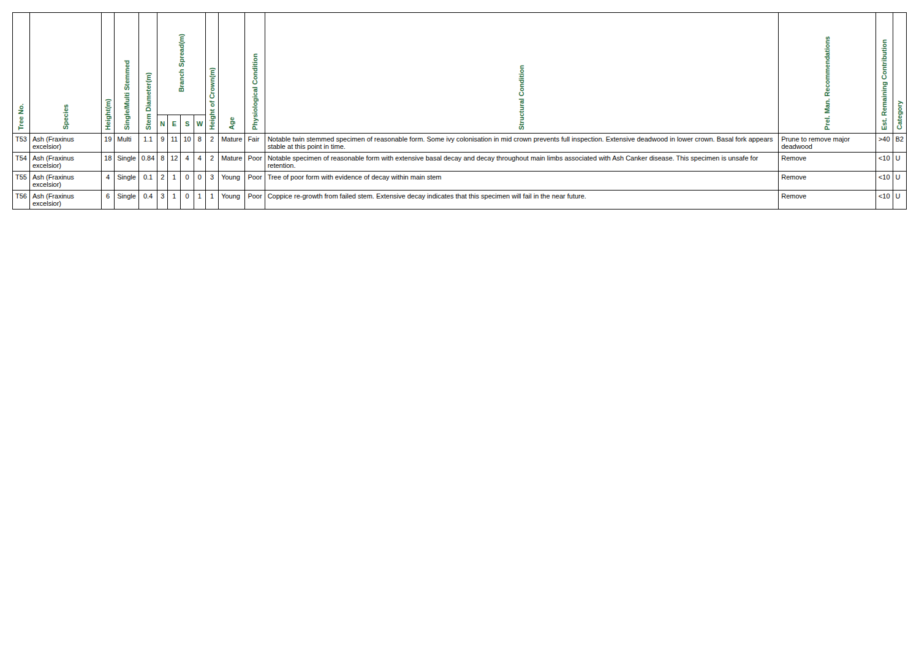| Tree No. | Species | Height(m) | Single/Multi Stemmed | Stem Diameter(m) | Branch Spread(m) | Height of Crown(m) | Age | Physiological Condition | Structural Condition | Prel. Man. Recommendations | Est. Remaining Contribution | Category |
| --- | --- | --- | --- | --- | --- | --- | --- | --- | --- | --- | --- | --- |
| N | E | S | W |
| T53 | Ash (Fraxinus excelsior) | 19 | Multi | 1.1 | 9 | 11 | 10 | 8 | 2 | Mature | Fair | Notable twin stemmed specimen of reasonable form. Some ivy colonisation in mid crown prevents full inspection. Extensive deadwood in lower crown. Basal fork appears stable at this point in time. | Prune to remove major deadwood | >40 | B2 |
| T54 | Ash (Fraxinus excelsior) | 18 | Single | 0.84 | 8 | 12 | 4 | 4 | 2 | Mature | Poor | Notable specimen of reasonable form with extensive basal decay and decay throughout main limbs associated with Ash Canker disease. This specimen is unsafe for retention. | Remove | <10 | U |
| T55 | Ash (Fraxinus excelsior) | 4 | Single | 0.1 | 2 | 1 | 0 | 0 | 3 | Young | Poor | Tree of poor form with evidence of decay within main stem | Remove | <10 | U |
| T56 | Ash (Fraxinus excelsior) | 6 | Single | 0.4 | 3 | 1 | 0 | 1 | 1 | Young | Poor | Coppice re-growth from failed stem. Extensive decay indicates that this specimen will fail in the near future. | Remove | <10 | U |